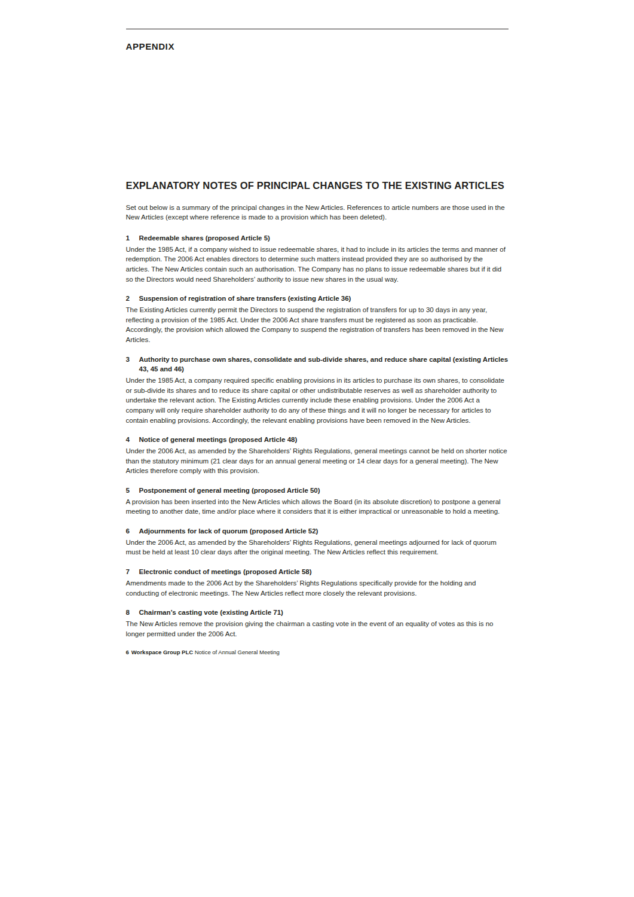Appendix
Explanatory notes of principal changes to the existing articles
Set out below is a summary of the principal changes in the New Articles. References to article numbers are those used in the New Articles (except where reference is made to a provision which has been deleted).
1 Redeemable shares (proposed Article 5)
Under the 1985 Act, if a company wished to issue redeemable shares, it had to include in its articles the terms and manner of redemption. The 2006 Act enables directors to determine such matters instead provided they are so authorised by the articles. The New Articles contain such an authorisation. The Company has no plans to issue redeemable shares but if it did so the Directors would need Shareholders’ authority to issue new shares in the usual way.
2 Suspension of registration of share transfers (existing Article 36)
The Existing Articles currently permit the Directors to suspend the registration of transfers for up to 30 days in any year, reflecting a provision of the 1985 Act. Under the 2006 Act share transfers must be registered as soon as practicable. Accordingly, the provision which allowed the Company to suspend the registration of transfers has been removed in the New Articles.
3 Authority to purchase own shares, consolidate and sub-divide shares, and reduce share capital (existing Articles 43, 45 and 46)
Under the 1985 Act, a company required specific enabling provisions in its articles to purchase its own shares, to consolidate or sub-divide its shares and to reduce its share capital or other undistributable reserves as well as shareholder authority to undertake the relevant action. The Existing Articles currently include these enabling provisions. Under the 2006 Act a company will only require shareholder authority to do any of these things and it will no longer be necessary for articles to contain enabling provisions. Accordingly, the relevant enabling provisions have been removed in the New Articles.
4 Notice of general meetings (proposed Article 48)
Under the 2006 Act, as amended by the Shareholders’ Rights Regulations, general meetings cannot be held on shorter notice than the statutory minimum (21 clear days for an annual general meeting or 14 clear days for a general meeting). The New Articles therefore comply with this provision.
5 Postponement of general meeting (proposed Article 50)
A provision has been inserted into the New Articles which allows the Board (in its absolute discretion) to postpone a general meeting to another date, time and/or place where it considers that it is either impractical or unreasonable to hold a meeting.
6 Adjournments for lack of quorum (proposed Article 52)
Under the 2006 Act, as amended by the Shareholders’ Rights Regulations, general meetings adjourned for lack of quorum must be held at least 10 clear days after the original meeting. The New Articles reflect this requirement.
7 Electronic conduct of meetings (proposed Article 58)
Amendments made to the 2006 Act by the Shareholders’ Rights Regulations specifically provide for the holding and conducting of electronic meetings. The New Articles reflect more closely the relevant provisions.
8 Chairman’s casting vote (existing Article 71)
The New Articles remove the provision giving the chairman a casting vote in the event of an equality of votes as this is no longer permitted under the 2006 Act.
6 Workspace Group PLC Notice of Annual General Meeting